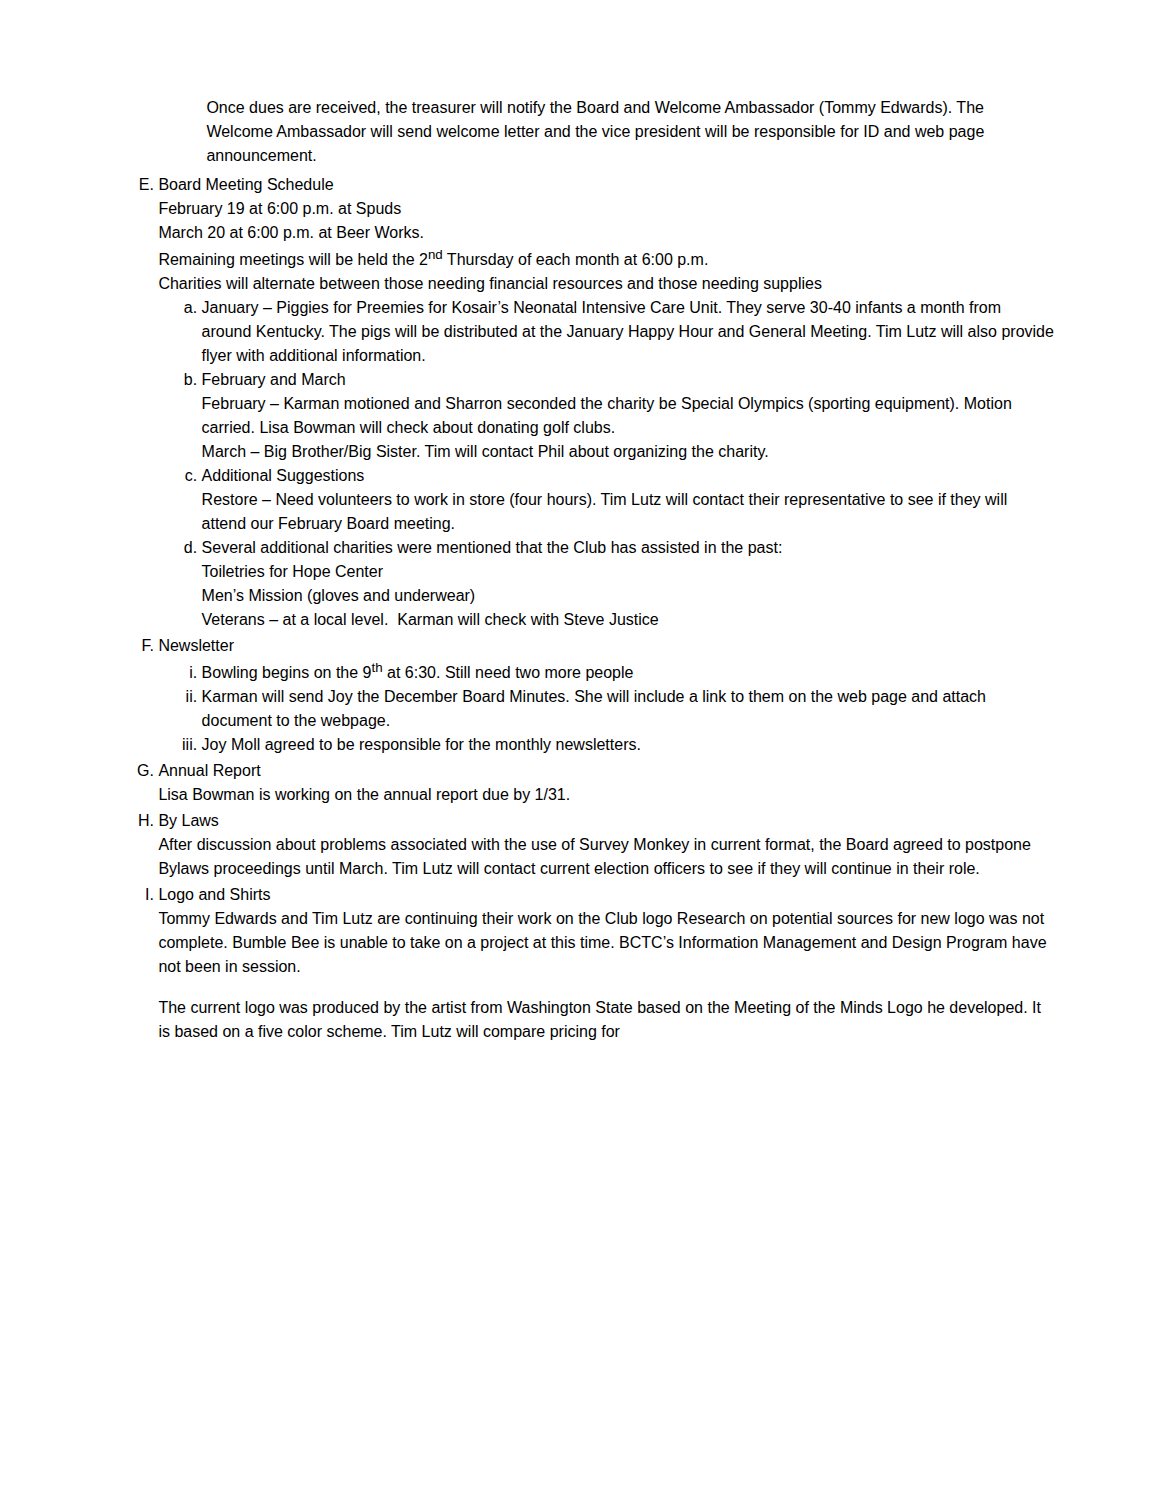Once dues are received, the treasurer will notify the Board and Welcome Ambassador (Tommy Edwards). The Welcome Ambassador will send welcome letter and the vice president will be responsible for ID and web page announcement.
Board Meeting Schedule
February 19 at 6:00 p.m. at Spuds
March 20 at 6:00 p.m. at Beer Works.
Remaining meetings will be held the 2nd Thursday of each month at 6:00 p.m.
Charities will alternate between those needing financial resources and those needing supplies
January – Piggies for Preemies for Kosair’s Neonatal Intensive Care Unit. They serve 30-40 infants a month from around Kentucky. The pigs will be distributed at the January Happy Hour and General Meeting. Tim Lutz will also provide flyer with additional information.
February and March
February – Karman motioned and Sharron seconded the charity be Special Olympics (sporting equipment). Motion carried. Lisa Bowman will check about donating golf clubs.
March – Big Brother/Big Sister. Tim will contact Phil about organizing the charity.
Additional Suggestions
Restore – Need volunteers to work in store (four hours). Tim Lutz will contact their representative to see if they will attend our February Board meeting.
Several additional charities were mentioned that the Club has assisted in the past:
Toiletries for Hope Center
Men’s Mission (gloves and underwear)
Veterans – at a local level. Karman will check with Steve Justice
Newsletter
Bowling begins on the 9th at 6:30. Still need two more people
Karman will send Joy the December Board Minutes. She will include a link to them on the web page and attach document to the webpage.
Joy Moll agreed to be responsible for the monthly newsletters.
Annual Report
Lisa Bowman is working on the annual report due by 1/31.
By Laws
After discussion about problems associated with the use of Survey Monkey in current format, the Board agreed to postpone Bylaws proceedings until March. Tim Lutz will contact current election officers to see if they will continue in their role.
Logo and Shirts
Tommy Edwards and Tim Lutz are continuing their work on the Club logo Research on potential sources for new logo was not complete. Bumble Bee is unable to take on a project at this time. BCTC’s Information Management and Design Program have not been in session.
The current logo was produced by the artist from Washington State based on the Meeting of the Minds Logo he developed. It is based on a five color scheme. Tim Lutz will compare pricing for